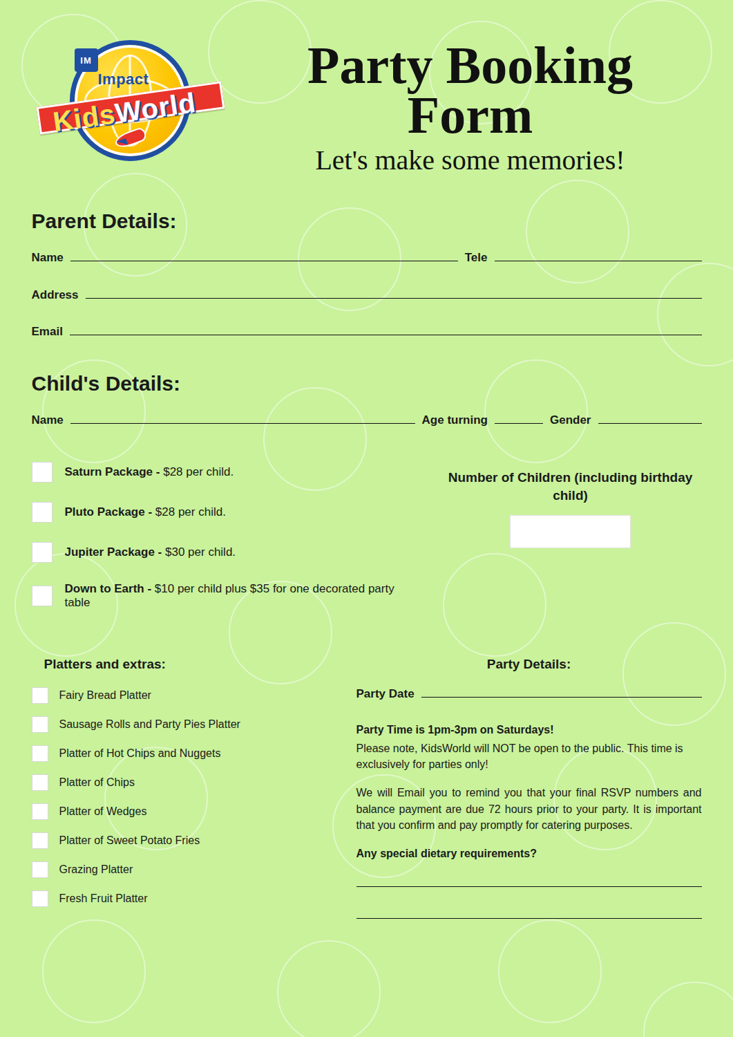IM
Impact
Kids World
Party Booking Form
Let's make some memories!
Parent Details:
Name Tele
Address
Email
Child's Details:
Name Age turning Gender
Saturn Package - $28 per child.
Pluto Package - $28 per child.
Jupiter Package - $30 per child.
Down to Earth - $10 per child plus $35 for one decorated party table
Number of Children (including birthday child)
Platters and extras:
Fairy Bread Platter
Sausage Rolls and Party Pies Platter
Platter of Hot Chips and Nuggets
Platter of Chips
Platter of Wedges
Platter of Sweet Potato Fries
Grazing Platter
Fresh Fruit Platter
Party Details:
Party Date
Party Time is 1pm-3pm on Saturdays!
Please note, KidsWorld will NOT be open to the public. This time is exclusively for parties only!
We will Email you to remind you that your final RSVP numbers and balance payment are due 72 hours prior to your party. It is important that you confirm and pay promptly for catering purposes.
Any special dietary requirements?